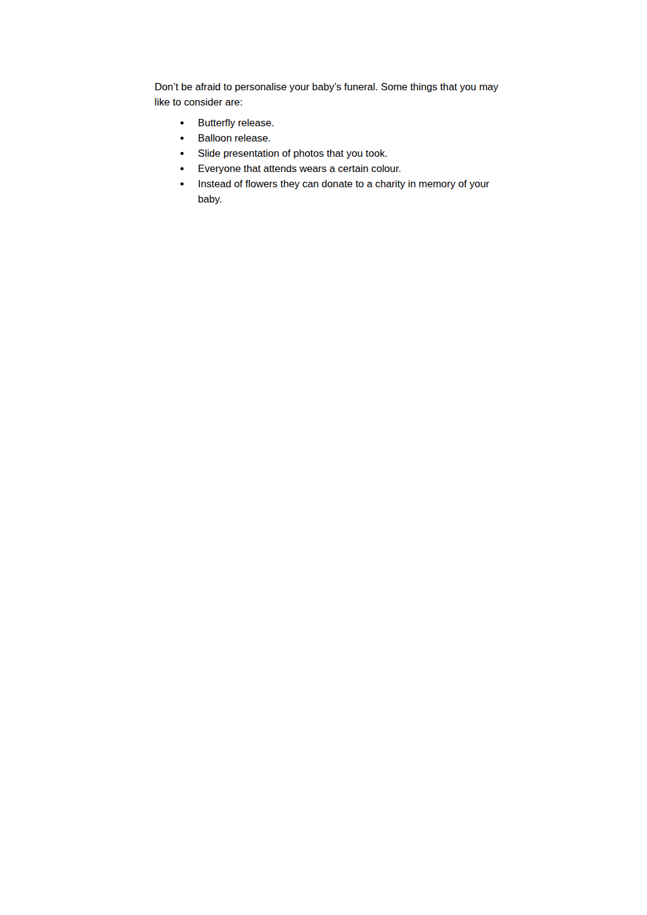Don’t be afraid to personalise your baby’s funeral. Some things that you may like to consider are:
Butterfly release.
Balloon release.
Slide presentation of photos that you took.
Everyone that attends wears a certain colour.
Instead of flowers they can donate to a charity in memory of your baby.